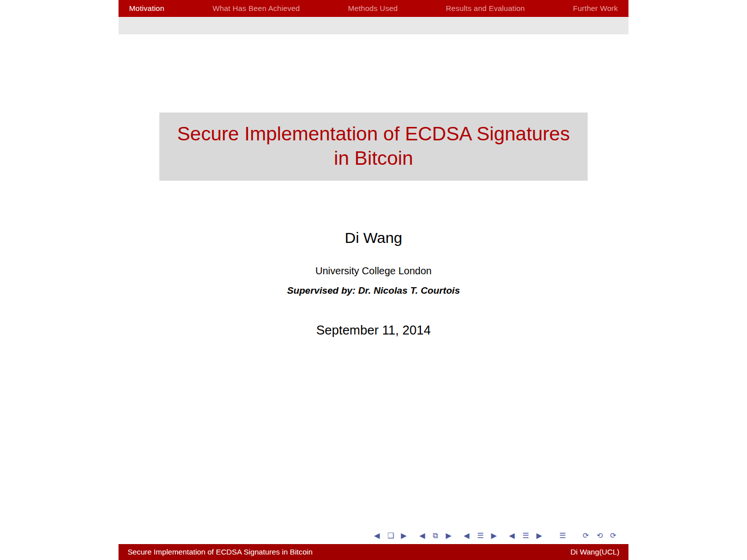Motivation What Has Been Achieved Methods Used Results and Evaluation Further Work
Secure Implementation of ECDSA Signatures in Bitcoin
Di Wang
University College London
Supervised by: Dr. Nicolas T. Courtois
September 11, 2014
◀ ❑ ▶ ◀ ⧉ ▶ ◀ ☰ ▶ ◀ ☰ ▶ ☰ ⟳ ⟲ ⟳
Secure Implementation of ECDSA Signatures in Bitcoin Di Wang(UCL)